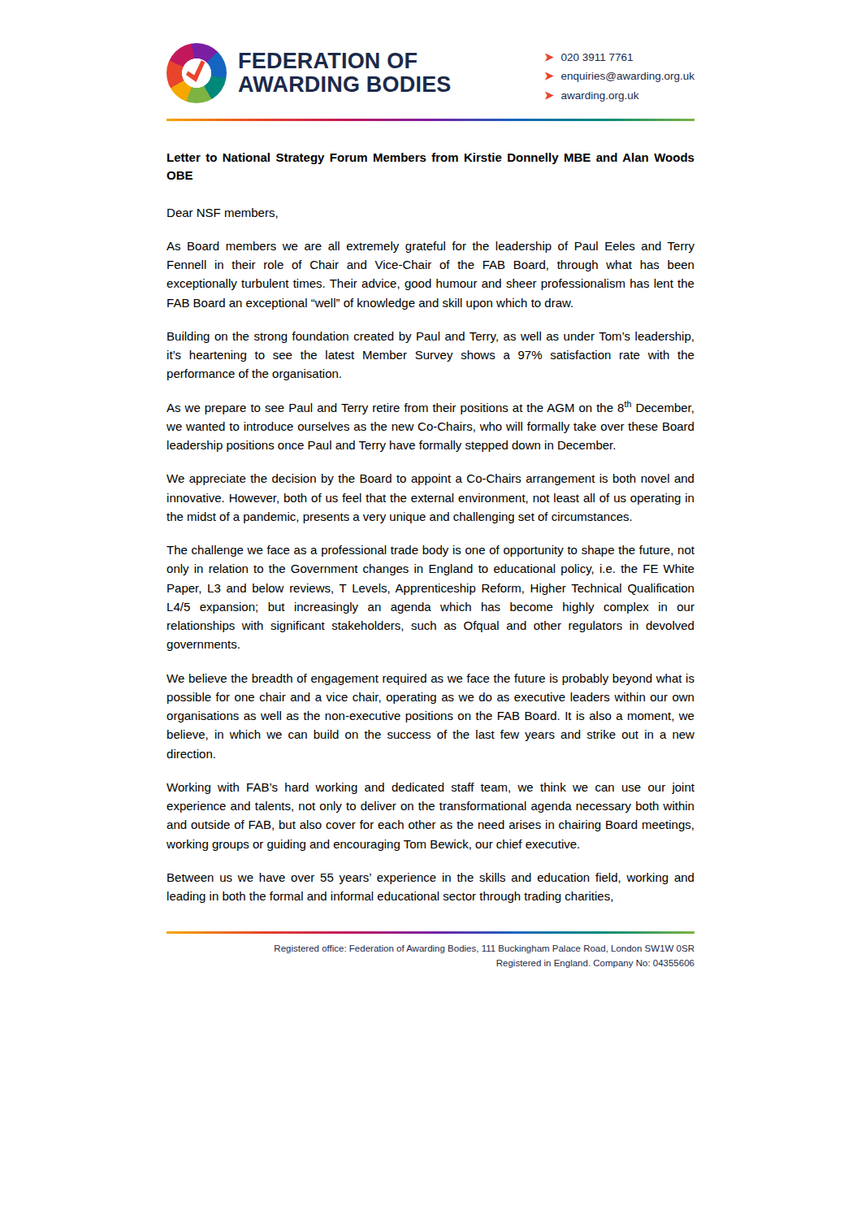Federation of
Awarding Bodies
➤020 3911 7761
➤enquiries@awarding.org.uk
➤awarding.org.uk
Letter to National Strategy Forum Members from Kirstie Donnelly MBE and Alan Woods OBE
Dear NSF members,
As Board members we are all extremely grateful for the leadership of Paul Eeles and Terry Fennell in their role of Chair and Vice-Chair of the FAB Board, through what has been exceptionally turbulent times. Their advice, good humour and sheer professionalism has lent the FAB Board an exceptional “well” of knowledge and skill upon which to draw.
Building on the strong foundation created by Paul and Terry, as well as under Tom’s leadership, it’s heartening to see the latest Member Survey shows a 97% satisfaction rate with the performance of the organisation.
As we prepare to see Paul and Terry retire from their positions at the AGM on the 8th December, we wanted to introduce ourselves as the new Co-Chairs, who will formally take over these Board leadership positions once Paul and Terry have formally stepped down in December.
We appreciate the decision by the Board to appoint a Co-Chairs arrangement is both novel and innovative. However, both of us feel that the external environment, not least all of us operating in the midst of a pandemic, presents a very unique and challenging set of circumstances.
The challenge we face as a professional trade body is one of opportunity to shape the future, not only in relation to the Government changes in England to educational policy, i.e. the FE White Paper, L3 and below reviews, T Levels, Apprenticeship Reform, Higher Technical Qualification L4/5 expansion; but increasingly an agenda which has become highly complex in our relationships with significant stakeholders, such as Ofqual and other regulators in devolved governments.
We believe the breadth of engagement required as we face the future is probably beyond what is possible for one chair and a vice chair, operating as we do as executive leaders within our own organisations as well as the non-executive positions on the FAB Board. It is also a moment, we believe, in which we can build on the success of the last few years and strike out in a new direction.
Working with FAB’s hard working and dedicated staff team, we think we can use our joint experience and talents, not only to deliver on the transformational agenda necessary both within and outside of FAB, but also cover for each other as the need arises in chairing Board meetings, working groups or guiding and encouraging Tom Bewick, our chief executive.
Between us we have over 55 years’ experience in the skills and education field, working and leading in both the formal and informal educational sector through trading charities,
Registered office: Federation of Awarding Bodies, 111 Buckingham Palace Road, London SW1W 0SR
Registered in England. Company No: 04355606